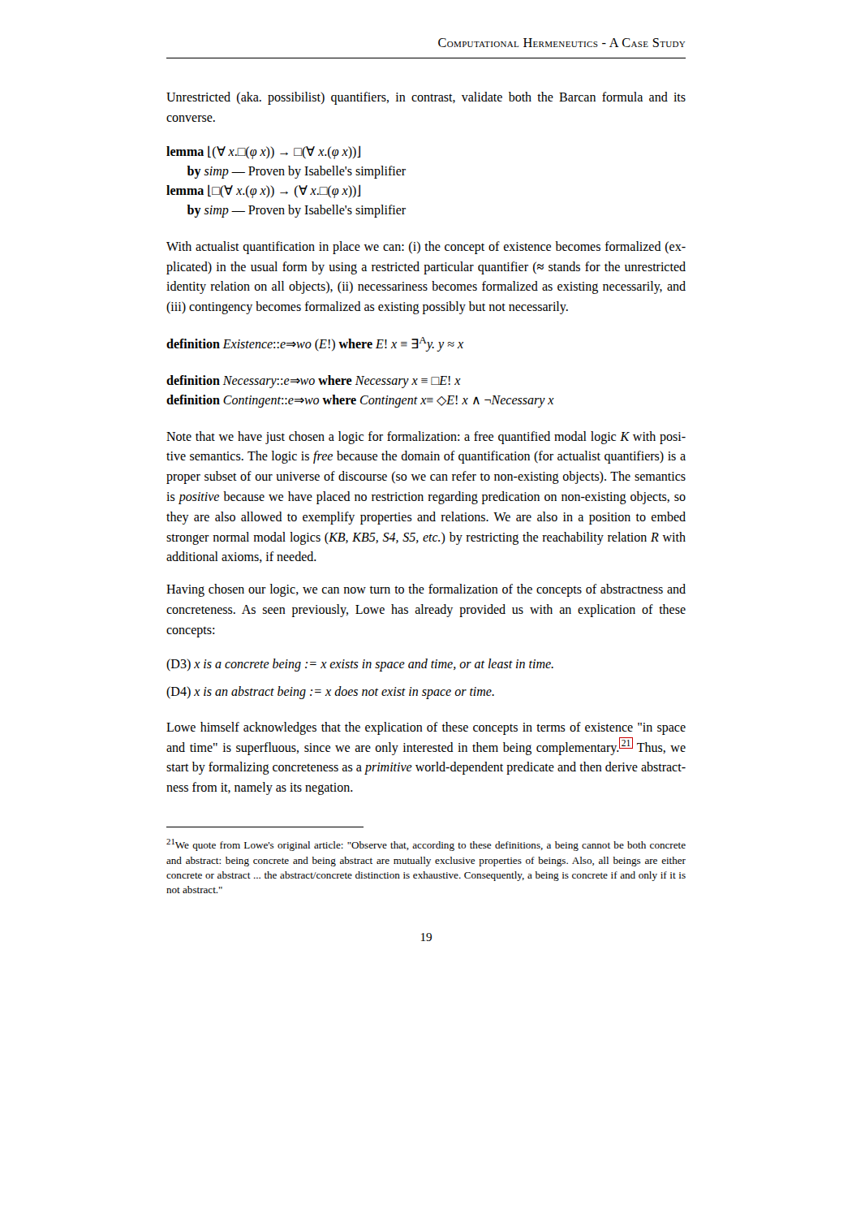Computational Hermeneutics - A Case Study
Unrestricted (aka. possibilist) quantifiers, in contrast, validate both the Barcan formula and its converse.
lemma ⌊(∀ x.□(φ x)) → □(∀ x.(φ x))⌋
by simp — Proven by Isabelle's simplifier
lemma ⌊□(∀ x.(φ x)) → (∀ x.□(φ x))⌋
by simp — Proven by Isabelle's simplifier
With actualist quantification in place we can: (i) the concept of existence becomes formalized (explicated) in the usual form by using a restricted particular quantifier (≈ stands for the unrestricted identity relation on all objects), (ii) necessariness becomes formalized as existing necessarily, and (iii) contingency becomes formalized as existing possibly but not necessarily.
definition Existence::e⇒wo (E!) where E! x ≡ ∃Ay. y ≈ x
definition Necessary::e⇒wo where Necessary x ≡ □E! x
definition Contingent::e⇒wo where Contingent x≡ ◇E! x ∧ ¬Necessary x
Note that we have just chosen a logic for formalization: a free quantified modal logic K with positive semantics. The logic is free because the domain of quantification (for actualist quantifiers) is a proper subset of our universe of discourse (so we can refer to non-existing objects). The semantics is positive because we have placed no restriction regarding predication on non-existing objects, so they are also allowed to exemplify properties and relations. We are also in a position to embed stronger normal modal logics (KB, KB5, S4, S5, etc.) by restricting the reachability relation R with additional axioms, if needed.
Having chosen our logic, we can now turn to the formalization of the concepts of abstractness and concreteness. As seen previously, Lowe has already provided us with an explication of these concepts:
(D3) x is a concrete being := x exists in space and time, or at least in time.
(D4) x is an abstract being := x does not exist in space or time.
Lowe himself acknowledges that the explication of these concepts in terms of existence "in space and time" is superfluous, since we are only interested in them being complementary.21 Thus, we start by formalizing concreteness as a primitive world-dependent predicate and then derive abstractness from it, namely as its negation.
21 We quote from Lowe's original article: "Observe that, according to these definitions, a being cannot be both concrete and abstract: being concrete and being abstract are mutually exclusive properties of beings. Also, all beings are either concrete or abstract ... the abstract/concrete distinction is exhaustive. Consequently, a being is concrete if and only if it is not abstract."
19